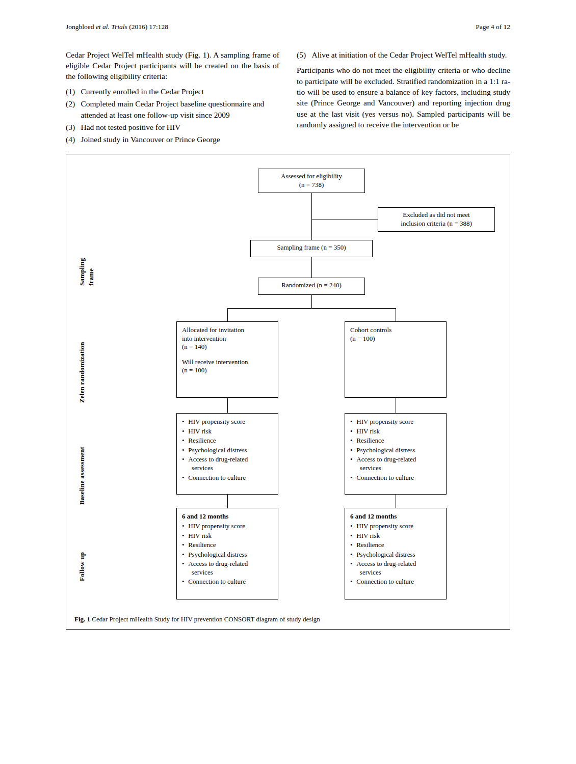Jongbloed et al. Trials (2016) 17:128
Page 4 of 12
Cedar Project WelTel mHealth study (Fig. 1). A sampling frame of eligible Cedar Project participants will be created on the basis of the following eligibility criteria:
Currently enrolled in the Cedar Project
Completed main Cedar Project baseline questionnaire and attended at least one follow-up visit since 2009
Had not tested positive for HIV
Joined study in Vancouver or Prince George
Alive at initiation of the Cedar Project WelTel mHealth study.
Participants who do not meet the eligibility criteria or who decline to participate will be excluded. Stratified randomization in a 1:1 ratio will be used to ensure a balance of key factors, including study site (Prince George and Vancouver) and reporting injection drug use at the last visit (yes versus no). Sampled participants will be randomly assigned to receive the intervention or be
Sampling
frame
Zelen randomization
Baseline assessment
Follow up
Assessed for eligibility
(n = 738)
Excluded as did not meet
inclusion criteria (n = 388)
Sampling frame (n = 350)
Randomized (n = 240)
Allocated for invitation
into intervention
(n = 140)
Will receive intervention
(n = 100)
Cohort controls
(n = 100)
HIV propensity score
HIV risk
Resilience
Psychological distress
Access to drug-related
services
Connection to culture
HIV propensity score
HIV risk
Resilience
Psychological distress
Access to drug-related
services
Connection to culture
6 and 12 months
HIV propensity score
HIV risk
Resilience
Psychological distress
Access to drug-related
services
Connection to culture
6 and 12 months
HIV propensity score
HIV risk
Resilience
Psychological distress
Access to drug-related
services
Connection to culture
Fig. 1 Cedar Project mHealth Study for HIV prevention CONSORT diagram of study design